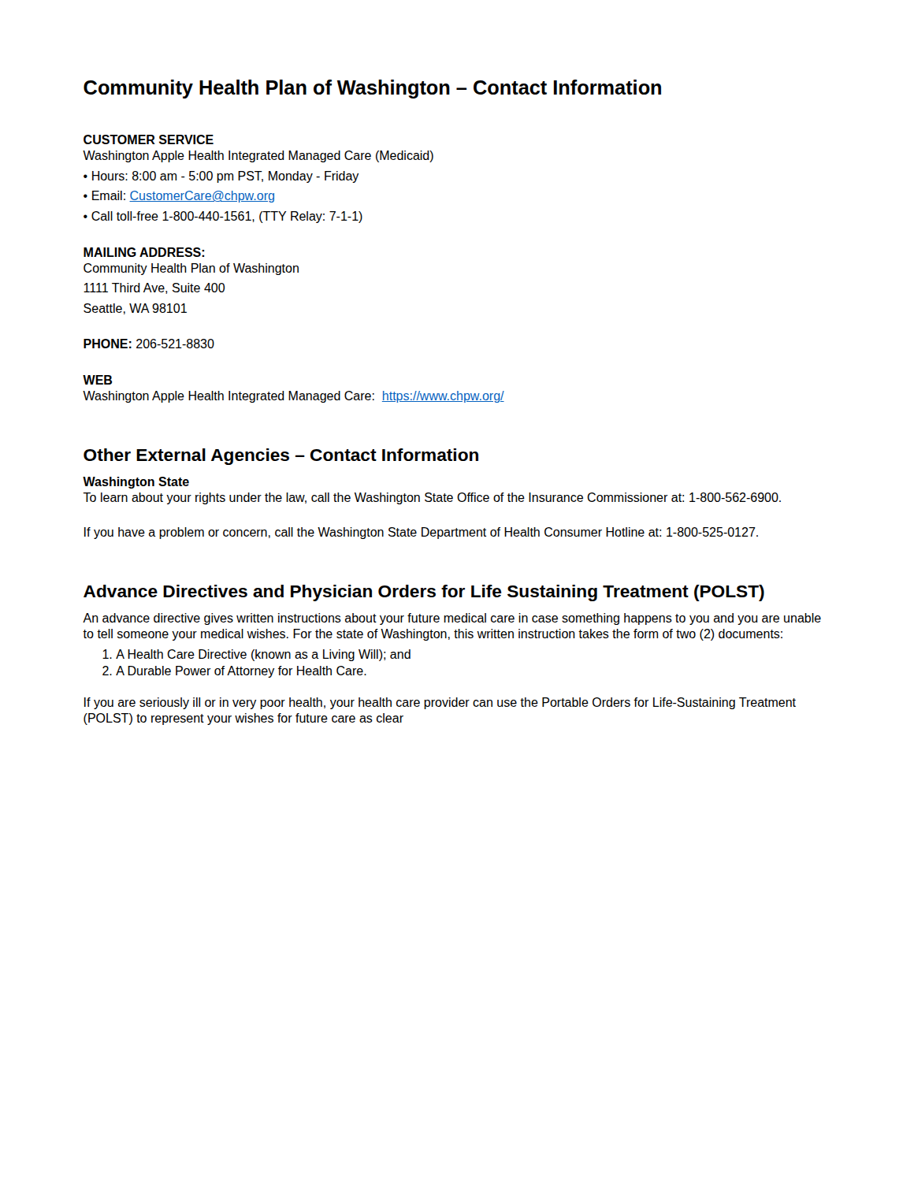Community Health Plan of Washington – Contact Information
CUSTOMER SERVICE
Washington Apple Health Integrated Managed Care (Medicaid)
• Hours: 8:00 am - 5:00 pm PST, Monday - Friday
• Email: CustomerCare@chpw.org
• Call toll-free 1-800-440-1561, (TTY Relay: 7-1-1)
MAILING ADDRESS:
Community Health Plan of Washington
1111 Third Ave, Suite 400
Seattle, WA 98101
PHONE: 206-521-8830
WEB
Washington Apple Health Integrated Managed Care: https://www.chpw.org/
Other External Agencies – Contact Information
Washington State
To learn about your rights under the law, call the Washington State Office of the Insurance Commissioner at: 1-800-562-6900.
If you have a problem or concern, call the Washington State Department of Health Consumer Hotline at: 1-800-525-0127.
Advance Directives and Physician Orders for Life Sustaining Treatment (POLST)
An advance directive gives written instructions about your future medical care in case something happens to you and you are unable to tell someone your medical wishes. For the state of Washington, this written instruction takes the form of two (2) documents:
A Health Care Directive (known as a Living Will); and
A Durable Power of Attorney for Health Care.
If you are seriously ill or in very poor health, your health care provider can use the Portable Orders for Life-Sustaining Treatment (POLST) to represent your wishes for future care as clear